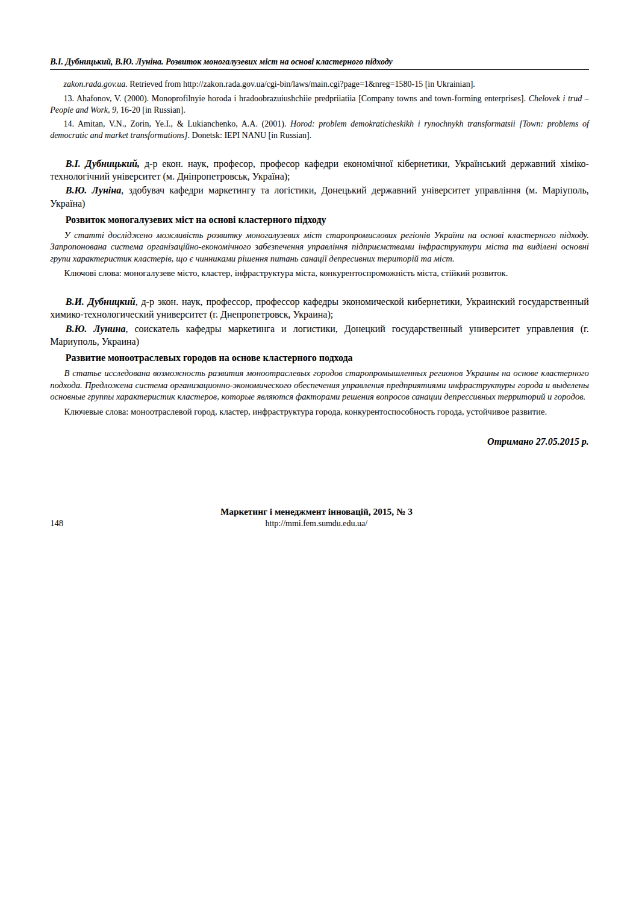В.І. Дубницький, В.Ю. Луніна. Розвиток моногалузевих міст на основі кластерного підходу
zakon.rada.gov.ua. Retrieved from http://zakon.rada.gov.ua/cgi-bin/laws/main.cgi?page=1&nreg=1580-15 [in Ukrainian].
13. Ahafonov, V. (2000). Monoprofilnyie horoda i hradoobrazuiushchiie predpriiatiia [Company towns and town-forming enterprises]. Chelovek i trud – People and Work, 9, 16-20 [in Russian].
14. Amitan, V.N., Zorin, Ye.I., & Lukianchenko, A.A. (2001). Horod: problem demokraticheskikh i rynochnykh transformatsii [Town: problems of democratic and market transformations]. Donetsk: IEPI NANU [in Russian].
В.І. Дубницький, д-р екон. наук, професор, професор кафедри економічної кібернетики, Український державний хіміко-технологічний університет (м. Дніпропетровськ, Україна);
В.Ю. Луніна, здобувач кафедри маркетингу та логістики, Донецький державний університет управління (м. Маріуполь, Україна)
Розвиток моногалузевих міст на основі кластерного підходу
У статті досліджено можливість розвитку моногалузевих міст старопромислових регіонів України на основі кластерного підходу. Запропонована система організаційно-економічного забезпечення управління підприємствами інфраструктури міста та виділені основні групи характеристик кластерів, що є чинниками рішення питань санації депресивних територій та міст.
Ключові слова: моногалузеве місто, кластер, інфраструктура міста, конкурентоспроможність міста, стійкий розвиток.
В.И. Дубницкий, д-р экон. наук, профессор, профессор кафедры экономической кибернетики, Украинский государственный химико-технологический университет (г. Днепропетровск, Украина);
В.Ю. Лунина, соискатель кафедры маркетинга и логистики, Донецкий государственный университет управления (г. Мариуполь, Украина)
Развитие моноотраслевых городов на основе кластерного подхода
В статье исследована возможность развития моноотраслевых городов старопромышленных регионов Украины на основе кластерного подхода. Предложена система организационно-экономического обеспечения управления предприятиями инфраструктуры города и выделены основные группы характеристик кластеров, которые являются факторами решения вопросов санации депрессивных территорий и городов.
Ключевые слова: моноотраслевой город, кластер, инфраструктура города, конкурентоспособность города, устойчивое развитие.
Отримано 27.05.2015 р.
148
Маркетинг і менеджмент інновацій, 2015, № 3
http://mmi.fem.sumdu.edu.ua/